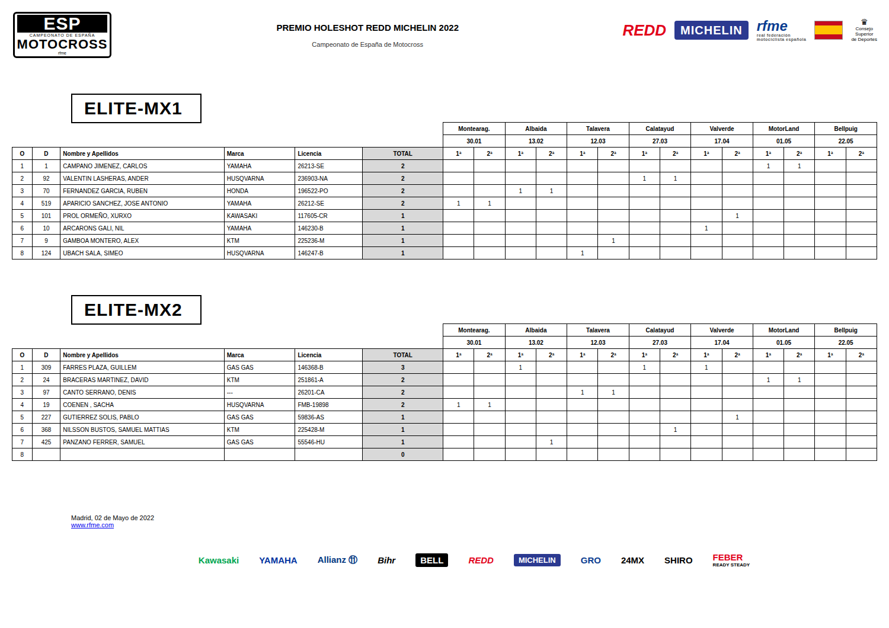ESP CAMPEONATO DE ESPAÑA MOTOCROSS rfme
PREMIO HOLESHOT REDD MICHELIN 2022
Campeonato de España de Motocross
REDD MICHELIN rfmereal federación
motociclista española ♛
Consejo
Superior
de Deportes
ELITE-MX1
| | Montearag. | Albaida | Talavera | Calatayud | Valverde | MotorLand | Bellpuig |
| --- | --- | --- | --- | --- | --- | --- | --- |
| | 30.01 | 13.02 | 12.03 | 27.03 | 17.04 | 01.05 | 22.05 |
| O | D | Nombre y Apellidos | Marca | Licencia | TOTAL | 1ª | 2ª | 1ª | 2ª | 1ª | 2ª | 1ª | 2ª | 1ª | 2ª | 1ª | 2ª | 1ª | 2ª |
| 1 | 1 | CAMPANO JIMENEZ, CARLOS | YAMAHA | 26213-SE | 2 | | | | | | | | | | | 1 | 1 | | |
| 2 | 92 | VALENTIN LASHERAS, ANDER | HUSQVARNA | 236903-NA | 2 | | | | | | | 1 | 1 | | | | | | |
| 3 | 70 | FERNANDEZ GARCIA, RUBEN | HONDA | 196522-PO | 2 | | | 1 | 1 | | | | | | | | | | |
| 4 | 519 | APARICIO SANCHEZ, JOSE ANTONIO | YAMAHA | 26212-SE | 2 | 1 | 1 | | | | | | | | | | | | |
| 5 | 101 | PROL ORMEÑO, XURXO | KAWASAKI | 117605-CR | 1 | | | | | | | | | | 1 | | | | |
| 6 | 10 | ARCARONS GALI, NIL | YAMAHA | 146230-B | 1 | | | | | | | | | 1 | | | | | |
| 7 | 9 | GAMBOA MONTERO, ALEX | KTM | 225236-M | 1 | | | | | | 1 | | | | | | | | |
| 8 | 124 | UBACH SALA, SIMEO | HUSQVARNA | 146247-B | 1 | | | | | 1 | | | | | | | | | |
ELITE-MX2
| | Montearag. | Albaida | Talavera | Calatayud | Valverde | MotorLand | Bellpuig |
| --- | --- | --- | --- | --- | --- | --- | --- |
| | 30.01 | 13.02 | 12.03 | 27.03 | 17.04 | 01.05 | 22.05 |
| O | D | Nombre y Apellidos | Marca | Licencia | TOTAL | 1ª | 2ª | 1ª | 2ª | 1ª | 2ª | 1ª | 2ª | 1ª | 2ª | 1ª | 2ª | 1ª | 2ª |
| 1 | 309 | FARRES PLAZA, GUILLEM | GAS GAS | 146368-B | 3 | | | 1 | | | | 1 | | 1 | | | | | |
| 2 | 24 | BRACERAS MARTINEZ, DAVID | KTM | 251861-A | 2 | | | | | | | | | | | 1 | 1 | | |
| 3 | 97 | CANTO SERRANO, DENIS | --- | 26201-CA | 2 | | | | | 1 | 1 | | | | | | | | |
| 4 | 19 | COENEN , SACHA | HUSQVARNA | FMB-19898 | 2 | 1 | 1 | | | | | | | | | | | | |
| 5 | 227 | GUTIERREZ SOLIS, PABLO | GAS GAS | 59836-AS | 1 | | | | | | | | | | 1 | | | | |
| 6 | 368 | NILSSON BUSTOS, SAMUEL MATTIAS | KTM | 225428-M | 1 | | | | | | | | 1 | | | | | | |
| 7 | 425 | PANZANO FERRER, SAMUEL | GAS GAS | 55546-HU | 1 | | | | 1 | | | | | | | | | | |
| 8 | | | | | 0 | | | | | | | | | | | | | | |
Madrid, 02 de Mayo de 2022
www.rfme.com
Kawasaki YAMAHA Allianz ⑪ Bihr BELL REDD MICHELIN GRO 24MX SHIRO FEBERREADY STEADY